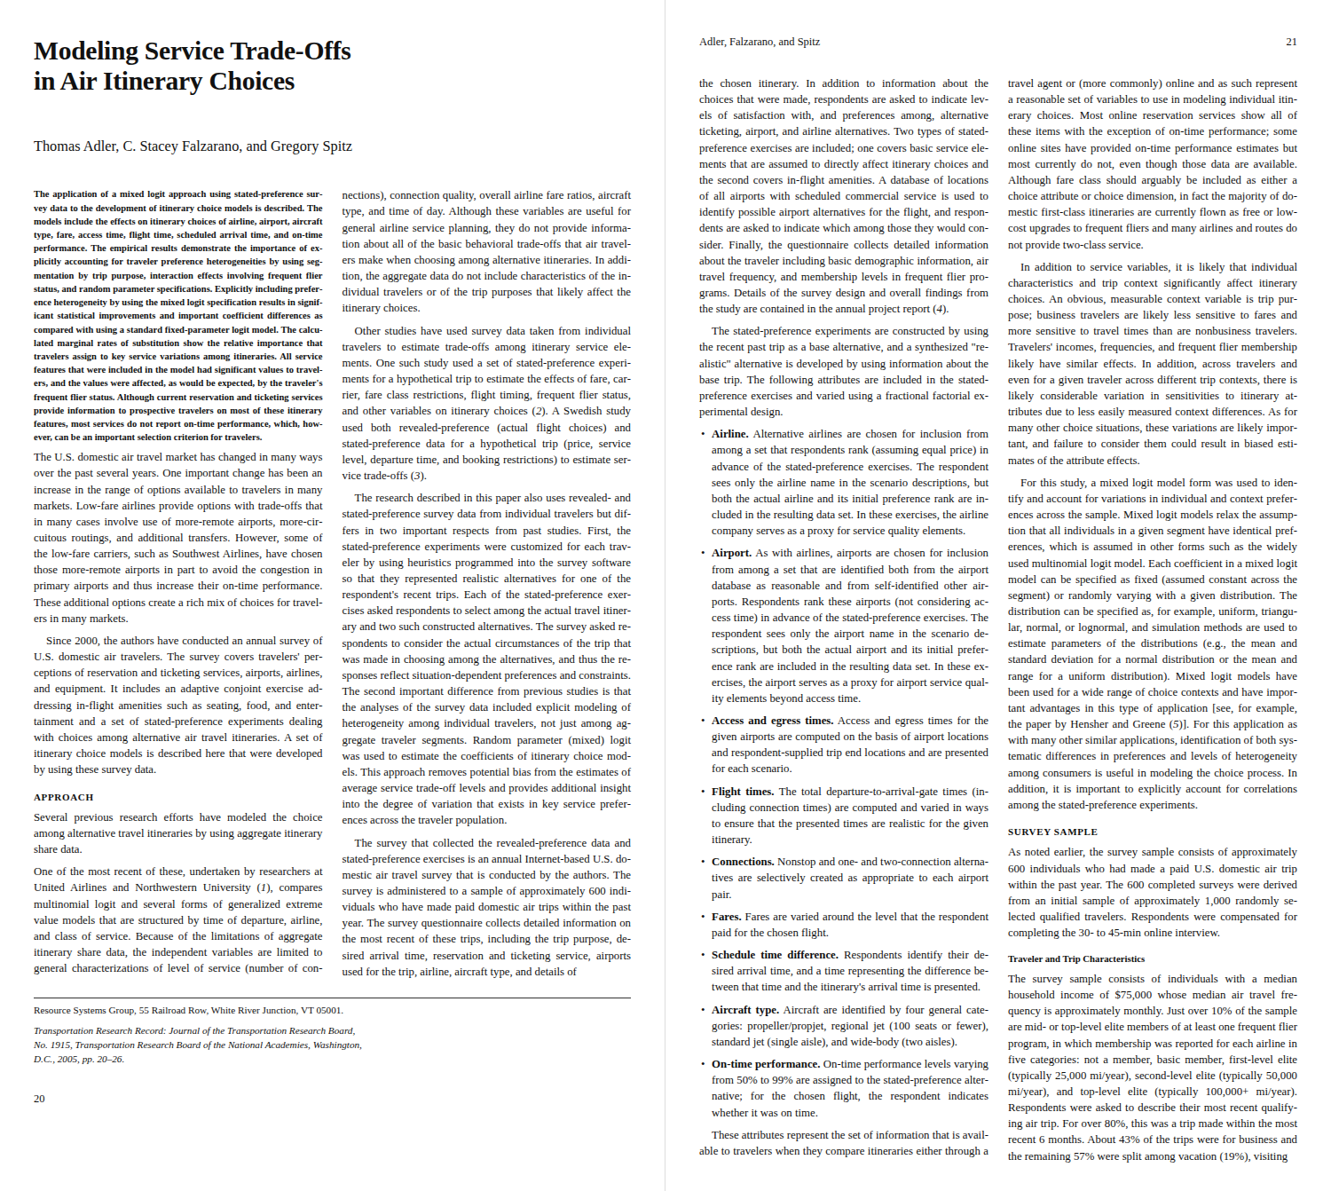Modeling Service Trade-Offs
in Air Itinerary Choices
Thomas Adler, C. Stacey Falzarano, and Gregory Spitz
The application of a mixed logit approach using stated-preference survey data to the development of itinerary choice models is described. The models include the effects on itinerary choices of airline, airport, aircraft type, fare, access time, flight time, scheduled arrival time, and on-time performance. The empirical results demonstrate the importance of explicitly accounting for traveler preference heterogeneities by using segmentation by trip purpose, interaction effects involving frequent flier status, and random parameter specifications. Explicitly including preference heterogeneity by using the mixed logit specification results in significant statistical improvements and important coefficient differences as compared with using a standard fixed-parameter logit model. The calculated marginal rates of substitution show the relative importance that travelers assign to key service variations among itineraries. All service features that were included in the model had significant values to travelers, and the values were affected, as would be expected, by the traveler's frequent flier status. Although current reservation and ticketing services provide information to prospective travelers on most of these itinerary features, most services do not report on-time performance, which, however, can be an important selection criterion for travelers.
The U.S. domestic air travel market has changed in many ways over the past several years. One important change has been an increase in the range of options available to travelers in many markets. Low-fare airlines provide options with trade-offs that in many cases involve use of more-remote airports, more-circuitous routings, and additional transfers. However, some of the low-fare carriers, such as Southwest Airlines, have chosen those more-remote airports in part to avoid the congestion in primary airports and thus increase their on-time performance. These additional options create a rich mix of choices for travelers in many markets.
Since 2000, the authors have conducted an annual survey of U.S. domestic air travelers. The survey covers travelers' perceptions of reservation and ticketing services, airports, airlines, and equipment. It includes an adaptive conjoint exercise addressing in-flight amenities such as seating, food, and entertainment and a set of stated-preference experiments dealing with choices among alternative air travel itineraries. A set of itinerary choice models is described here that were developed by using these survey data.
Approach
Several previous research efforts have modeled the choice among alternative travel itineraries by using aggregate itinerary share data.
One of the most recent of these, undertaken by researchers at United Airlines and Northwestern University (1), compares multinomial logit and several forms of generalized extreme value models that are structured by time of departure, airline, and class of service. Because of the limitations of aggregate itinerary share data, the independent variables are limited to general characterizations of level of service (number of connections), connection quality, overall airline fare ratios, aircraft type, and time of day. Although these variables are useful for general airline service planning, they do not provide information about all of the basic behavioral trade-offs that air travelers make when choosing among alternative itineraries. In addition, the aggregate data do not include characteristics of the individual travelers or of the trip purposes that likely affect the itinerary choices.
Other studies have used survey data taken from individual travelers to estimate trade-offs among itinerary service elements. One such study used a set of stated-preference experiments for a hypothetical trip to estimate the effects of fare, carrier, fare class restrictions, flight timing, frequent flier status, and other variables on itinerary choices (2). A Swedish study used both revealed-preference (actual flight choices) and stated-preference data for a hypothetical trip (price, service level, departure time, and booking restrictions) to estimate service trade-offs (3).
The research described in this paper also uses revealed- and stated-preference survey data from individual travelers but differs in two important respects from past studies. First, the stated-preference experiments were customized for each traveler by using heuristics programmed into the survey software so that they represented realistic alternatives for one of the respondent's recent trips. Each of the stated-preference exercises asked respondents to select among the actual travel itinerary and two such constructed alternatives. The survey asked respondents to consider the actual circumstances of the trip that was made in choosing among the alternatives, and thus the responses reflect situation-dependent preferences and constraints. The second important difference from previous studies is that the analyses of the survey data included explicit modeling of heterogeneity among individual travelers, not just among aggregate traveler segments. Random parameter (mixed) logit was used to estimate the coefficients of itinerary choice models. This approach removes potential bias from the estimates of average service trade-off levels and provides additional insight into the degree of variation that exists in key service preferences across the traveler population.
The survey that collected the revealed-preference data and stated-preference exercises is an annual Internet-based U.S. domestic air travel survey that is conducted by the authors. The survey is administered to a sample of approximately 600 individuals who have made paid domestic air trips within the past year. The survey questionnaire collects detailed information on the most recent of these trips, including the trip purpose, desired arrival time, reservation and ticketing service, airports used for the trip, airline, aircraft type, and details of
Resource Systems Group, 55 Railroad Row, White River Junction, VT 05001.
Transportation Research Record: Journal of the Transportation Research Board,
No. 1915, Transportation Research Board of the National Academies, Washington,
D.C., 2005, pp. 20–26.
20
Adler, Falzarano, and Spitz 21
the chosen itinerary. In addition to information about the choices that were made, respondents are asked to indicate levels of satisfaction with, and preferences among, alternative ticketing, airport, and airline alternatives. Two types of stated-preference exercises are included; one covers basic service elements that are assumed to directly affect itinerary choices and the second covers in-flight amenities. A database of locations of all airports with scheduled commercial service is used to identify possible airport alternatives for the flight, and respondents are asked to indicate which among those they would consider. Finally, the questionnaire collects detailed information about the traveler including basic demographic information, air travel frequency, and membership levels in frequent flier programs. Details of the survey design and overall findings from the study are contained in the annual project report (4).
The stated-preference experiments are constructed by using the recent past trip as a base alternative, and a synthesized "realistic" alternative is developed by using information about the base trip. The following attributes are included in the stated-preference exercises and varied using a fractional factorial experimental design.
Airline. Alternative airlines are chosen for inclusion from among a set that respondents rank (assuming equal price) in advance of the stated-preference exercises. The respondent sees only the airline name in the scenario descriptions, but both the actual airline and its initial preference rank are included in the resulting data set. In these exercises, the airline company serves as a proxy for service quality elements.
Airport. As with airlines, airports are chosen for inclusion from among a set that are identified both from the airport database as reasonable and from self-identified other airports. Respondents rank these airports (not considering access time) in advance of the stated-preference exercises. The respondent sees only the airport name in the scenario descriptions, but both the actual airport and its initial preference rank are included in the resulting data set. In these exercises, the airport serves as a proxy for airport service quality elements beyond access time.
Access and egress times. Access and egress times for the given airports are computed on the basis of airport locations and respondent-supplied trip end locations and are presented for each scenario.
Flight times. The total departure-to-arrival-gate times (including connection times) are computed and varied in ways to ensure that the presented times are realistic for the given itinerary.
Connections. Nonstop and one- and two-connection alternatives are selectively created as appropriate to each airport pair.
Fares. Fares are varied around the level that the respondent paid for the chosen flight.
Schedule time difference. Respondents identify their desired arrival time, and a time representing the difference between that time and the itinerary's arrival time is presented.
Aircraft type. Aircraft are identified by four general categories: propeller/propjet, regional jet (100 seats or fewer), standard jet (single aisle), and wide-body (two aisles).
On-time performance. On-time performance levels varying from 50% to 99% are assigned to the stated-preference alternative; for the chosen flight, the respondent indicates whether it was on time.
These attributes represent the set of information that is available to travelers when they compare itineraries either through a travel agent or (more commonly) online and as such represent a reasonable set of variables to use in modeling individual itinerary choices. Most online reservation services show all of these items with the exception of on-time performance; some online sites have provided on-time performance estimates but most currently do not, even though those data are available. Although fare class should arguably be included as either a choice attribute or choice dimension, in fact the majority of domestic first-class itineraries are currently flown as free or low-cost upgrades to frequent fliers and many airlines and routes do not provide two-class service.
In addition to service variables, it is likely that individual characteristics and trip context significantly affect itinerary choices. An obvious, measurable context variable is trip purpose; business travelers are likely less sensitive to fares and more sensitive to travel times than are nonbusiness travelers. Travelers' incomes, frequencies, and frequent flier membership likely have similar effects. In addition, across travelers and even for a given traveler across different trip contexts, there is likely considerable variation in sensitivities to itinerary attributes due to less easily measured context differences. As for many other choice situations, these variations are likely important, and failure to consider them could result in biased estimates of the attribute effects.
For this study, a mixed logit model form was used to identify and account for variations in individual and context preferences across the sample. Mixed logit models relax the assumption that all individuals in a given segment have identical preferences, which is assumed in other forms such as the widely used multinomial logit model. Each coefficient in a mixed logit model can be specified as fixed (assumed constant across the segment) or randomly varying with a given distribution. The distribution can be specified as, for example, uniform, triangular, normal, or lognormal, and simulation methods are used to estimate parameters of the distributions (e.g., the mean and standard deviation for a normal distribution or the mean and range for a uniform distribution). Mixed logit models have been used for a wide range of choice contexts and have important advantages in this type of application [see, for example, the paper by Hensher and Greene (5)]. For this application as with many other similar applications, identification of both systematic differences in preferences and levels of heterogeneity among consumers is useful in modeling the choice process. In addition, it is important to explicitly account for correlations among the stated-preference experiments.
Survey Sample
As noted earlier, the survey sample consists of approximately 600 individuals who had made a paid U.S. domestic air trip within the past year. The 600 completed surveys were derived from an initial sample of approximately 1,000 randomly selected qualified travelers. Respondents were compensated for completing the 30- to 45-min online interview.
Traveler and Trip Characteristics
The survey sample consists of individuals with a median household income of $75,000 whose median air travel frequency is approximately monthly. Just over 10% of the sample are mid- or top-level elite members of at least one frequent flier program, in which membership was reported for each airline in five categories: not a member, basic member, first-level elite (typically 25,000 mi/year), second-level elite (typically 50,000 mi/year), and top-level elite (typically 100,000+ mi/year). Respondents were asked to describe their most recent qualifying air trip. For over 80%, this was a trip made within the most recent 6 months. About 43% of the trips were for business and the remaining 57% were split among vacation (19%), visiting